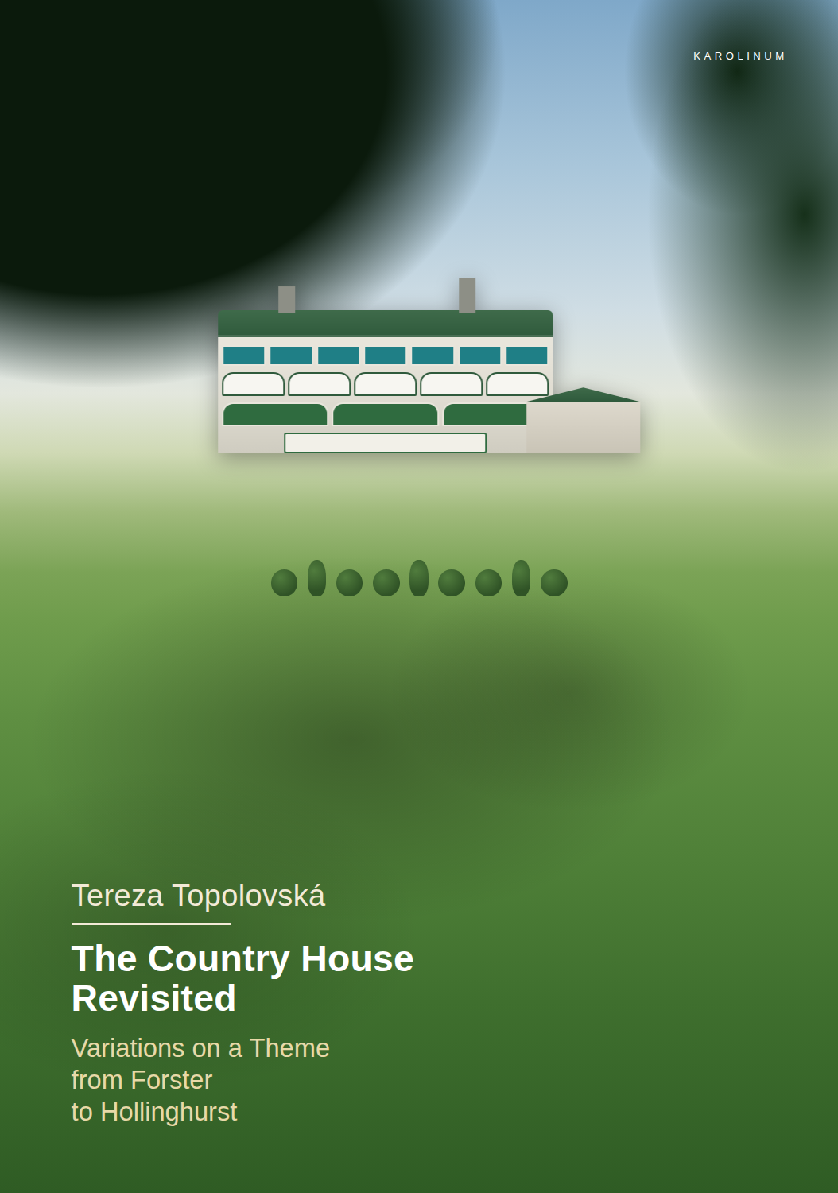Karolinum
Tereza Topolovská
The Country House
Revisited
Variations on a Theme
from Forster
to Hollinghurst